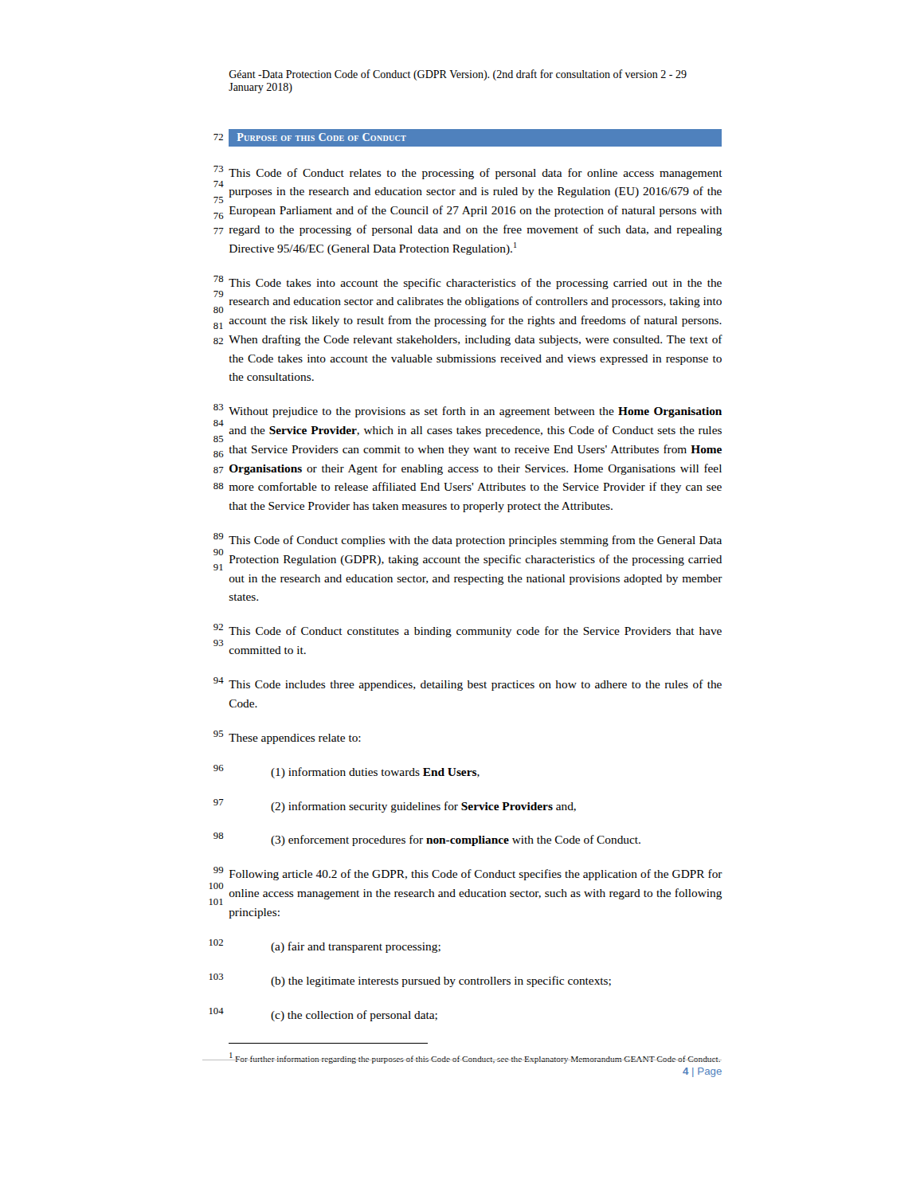Géant -Data Protection Code of Conduct (GDPR Version). (2nd draft for consultation of version 2 - 29 January 2018)
72
Purpose of this Code of Conduct
73 74 75 76 77
This Code of Conduct relates to the processing of personal data for online access management purposes in the research and education sector and is ruled by the Regulation (EU) 2016/679 of the European Parliament and of the Council of 27 April 2016 on the protection of natural persons with regard to the processing of personal data and on the free movement of such data, and repealing Directive 95/46/EC (General Data Protection Regulation).1
78 79 80 81 82
This Code takes into account the specific characteristics of the processing carried out in the the research and education sector and calibrates the obligations of controllers and processors, taking into account the risk likely to result from the processing for the rights and freedoms of natural persons. When drafting the Code relevant stakeholders, including data subjects, were consulted. The text of the Code takes into account the valuable submissions received and views expressed in response to the consultations.
83 84 85 86 87 88
Without prejudice to the provisions as set forth in an agreement between the Home Organisation and the Service Provider, which in all cases takes precedence, this Code of Conduct sets the rules that Service Providers can commit to when they want to receive End Users' Attributes from Home Organisations or their Agent for enabling access to their Services. Home Organisations will feel more comfortable to release affiliated End Users' Attributes to the Service Provider if they can see that the Service Provider has taken measures to properly protect the Attributes.
89 90 91
This Code of Conduct complies with the data protection principles stemming from the General Data Protection Regulation (GDPR), taking account the specific characteristics of the processing carried out in the research and education sector, and respecting the national provisions adopted by member states.
92 93
This Code of Conduct constitutes a binding community code for the Service Providers that have committed to it.
94
This Code includes three appendices, detailing best practices on how to adhere to the rules of the Code.
95
These appendices relate to:
96
(1) information duties towards End Users,
97
(2) information security guidelines for Service Providers and,
98
(3) enforcement procedures for non-compliance with the Code of Conduct.
99 100 101
Following article 40.2 of the GDPR, this Code of Conduct specifies the application of the GDPR for online access management in the research and education sector, such as with regard to the following principles:
102
(a) fair and transparent processing;
103
(b) the legitimate interests pursued by controllers in specific contexts;
104
(c) the collection of personal data;
1 For further information regarding the purposes of this Code of Conduct, see the Explanatory Memorandum GEANT Code of Conduct.
4 | Page